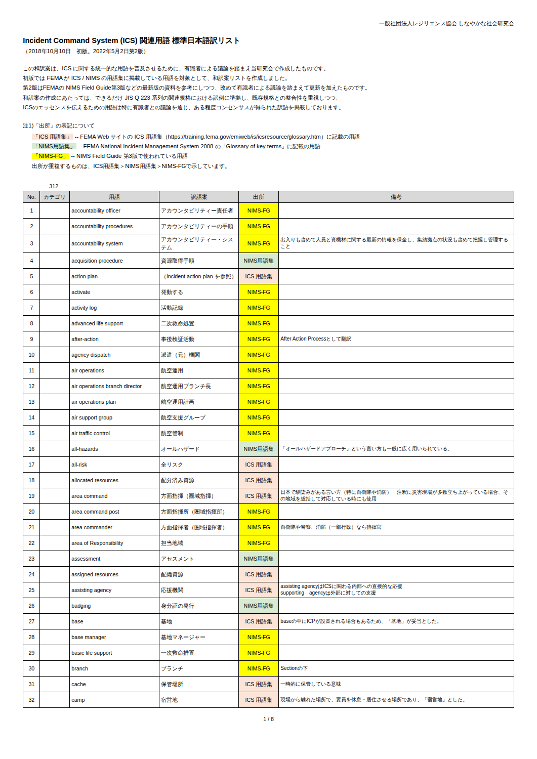一般社団法人レジリエンス協会 しなやかな社会研究会
Incident Command System (ICS) 関連用語 標準日本語訳リスト
（2018年10月10日　初版。2022年5月2日第2版）
この和訳案は、ICS に関する統一的な用語を普及させるために、有識者による議論を踏まえ当研究会で作成したものです。
初版では FEMA が ICS / NIMS の用語集に掲載している用語を対象として、和訳案リストを作成しました。
第2版はFEMAの NIMS Field Guide第3版などの最新版の資料を参考にしつつ、改めて有識者による議論を踏まえて更新を加えたものです。
和訳案の作成にあたっては、できるだけ JIS Q 223 系列の関連規格における訳例に準拠し、既存規格との整合性を重視しつつ、
ICSのエッセンスを伝えるための用語は特に有識者との議論を通じ、ある程度コンセンサスが得られた訳語を掲載しております。
注1)「出所」の表記について
「ICS 用語集」 -- FEMA Web サイトの ICS 用語集（https://training.fema.gov/emiweb/is/icsresource/glossary.htm）に記載の用語
「NIMS用語集」 -- FEMA National Incident Management System 2008 の「Glossary of key terms」に記載の用語
「NIMS-FG」 -- NIMS Field Guide 第3版で使われている用語
出所が重複するものは、ICS用語集＞NIMS用語集＞NIMS-FGで示しています。
312
| No. | カテゴリ | 用語 | 訳語案 | 出所 | 備考 |
| --- | --- | --- | --- | --- | --- |
| 1 | | accountability officer | アカウンタビリティー責任者 | NIMS-FG | |
| 2 | | accountability procedures | アカウンタビリティーの手順 | NIMS-FG | |
| 3 | | accountability system | アカウンタビリティー・システム | NIMS-FG | 出入りも含めて人員と資機材に関する最新の情報を保全し、集結拠点の状況も含めて把握し管理すること |
| 4 | | acquisition procedure | 資源取得手順 | NIMS用語集 | |
| 5 | | action plan | （incident action plan を参照） | ICS 用語集 | |
| 6 | | activate | 発動する | NIMS-FG | |
| 7 | | activity log | 活動記録 | NIMS-FG | |
| 8 | | advanced life support | 二次救命処置 | NIMS-FG | |
| 9 | | after-action | 事後検証活動 | NIMS-FG | After Action Processとして翻訳 |
| 10 | | agency dispatch | 派遣（元）機関 | NIMS-FG | |
| 11 | | air operations | 航空運用 | NIMS-FG | |
| 12 | | air operations branch director | 航空運用ブランチ長 | NIMS-FG | |
| 13 | | air operations plan | 航空運用計画 | NIMS-FG | |
| 14 | | air support group | 航空支援グループ | NIMS-FG | |
| 15 | | air traffic control | 航空管制 | NIMS-FG | |
| 16 | | all-hazards | オールハザード | NIMS用語集 | 「オールハザードアプローチ」という言い方も一般に広く用いられている。 |
| 17 | | all-risk | 全リスク | ICS 用語集 | |
| 18 | | allocated resources | 配分済み資源 | ICS 用語集 | |
| 19 | | area command | 方面指揮（圏域指揮） | ICS 用語集 | 日本で馴染みがある言い方（特に自衛隊や消防） 注釈に災害現場が多数立ち上がっている場合、その地域を総括して対応している時にも使用 |
| 20 | | area command post | 方面指揮所（圏域指揮所） | NIMS-FG | |
| 21 | | area commander | 方面指揮者（圏域指揮者） | NIMS-FG | 自衛隊や警察、消防（一部行政）なら指揮官 |
| 22 | | area of Responsibility | 担当地域 | NIMS-FG | |
| 23 | | assessment | アセスメント | NIMS用語集 | |
| 24 | | assigned resources | 配備資源 | ICS 用語集 | |
| 25 | | assisting agency | 応援機関 | ICS 用語集 | assisting agencyはICSに関わる内部への直接的な応援 supporting agencyは外部に対しての支援 |
| 26 | | badging | 身分証の発行 | NIMS用語集 | |
| 27 | | base | 基地 | ICS 用語集 | baseの中にICPが設置される場合もあるため、「基地」が妥当とした。 |
| 28 | | base manager | 基地マネージャー | NIMS-FG | |
| 29 | | basic life support | 一次救命措置 | NIMS-FG | |
| 30 | | branch | ブランチ | NIMS-FG | Sectionの下 |
| 31 | | cache | 保管場所 | ICS 用語集 | 一時的に保管している意味 |
| 32 | | camp | 宿営地 | ICS 用語集 | 現場から離れた場所で、要員を休息・居住させる場所であり、「宿営地」とした。 |
1 / 8